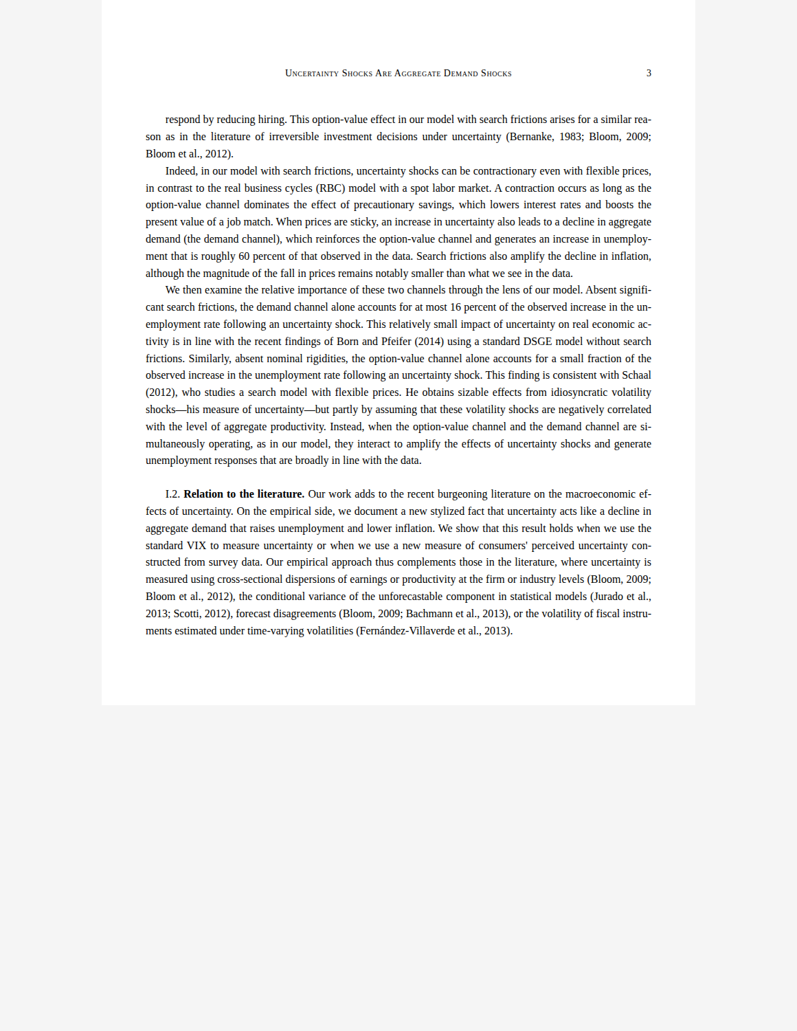Uncertainty Shocks Are Aggregate Demand Shocks 3
respond by reducing hiring. This option-value effect in our model with search frictions arises for a similar reason as in the literature of irreversible investment decisions under uncertainty (Bernanke, 1983; Bloom, 2009; Bloom et al., 2012).
Indeed, in our model with search frictions, uncertainty shocks can be contractionary even with flexible prices, in contrast to the real business cycles (RBC) model with a spot labor market. A contraction occurs as long as the option-value channel dominates the effect of precautionary savings, which lowers interest rates and boosts the present value of a job match. When prices are sticky, an increase in uncertainty also leads to a decline in aggregate demand (the demand channel), which reinforces the option-value channel and generates an increase in unemployment that is roughly 60 percent of that observed in the data. Search frictions also amplify the decline in inflation, although the magnitude of the fall in prices remains notably smaller than what we see in the data.
We then examine the relative importance of these two channels through the lens of our model. Absent significant search frictions, the demand channel alone accounts for at most 16 percent of the observed increase in the unemployment rate following an uncertainty shock. This relatively small impact of uncertainty on real economic activity is in line with the recent findings of Born and Pfeifer (2014) using a standard DSGE model without search frictions. Similarly, absent nominal rigidities, the option-value channel alone accounts for a small fraction of the observed increase in the unemployment rate following an uncertainty shock. This finding is consistent with Schaal (2012), who studies a search model with flexible prices. He obtains sizable effects from idiosyncratic volatility shocks—his measure of uncertainty—but partly by assuming that these volatility shocks are negatively correlated with the level of aggregate productivity. Instead, when the option-value channel and the demand channel are simultaneously operating, as in our model, they interact to amplify the effects of uncertainty shocks and generate unemployment responses that are broadly in line with the data.
I.2. Relation to the literature. Our work adds to the recent burgeoning literature on the macroeconomic effects of uncertainty. On the empirical side, we document a new stylized fact that uncertainty acts like a decline in aggregate demand that raises unemployment and lower inflation. We show that this result holds when we use the standard VIX to measure uncertainty or when we use a new measure of consumers' perceived uncertainty constructed from survey data. Our empirical approach thus complements those in the literature, where uncertainty is measured using cross-sectional dispersions of earnings or productivity at the firm or industry levels (Bloom, 2009; Bloom et al., 2012), the conditional variance of the unforecastable component in statistical models (Jurado et al., 2013; Scotti, 2012), forecast disagreements (Bloom, 2009; Bachmann et al., 2013), or the volatility of fiscal instruments estimated under time-varying volatilities (Fernández-Villaverde et al., 2013).